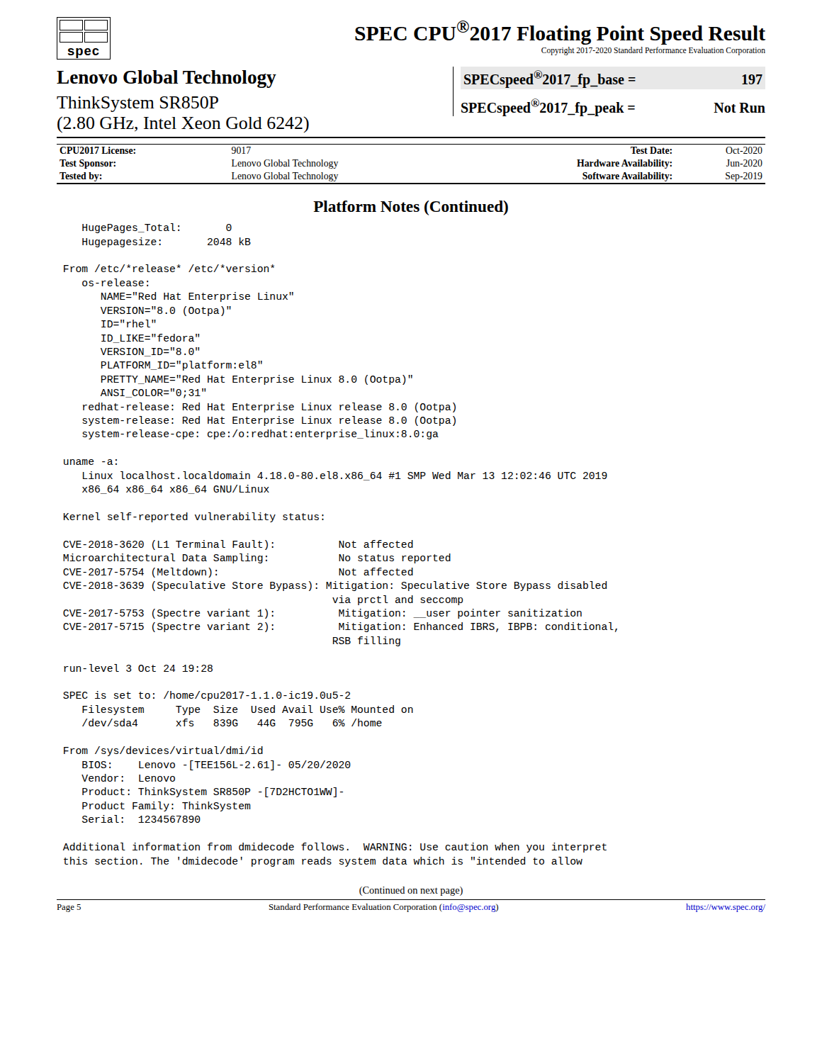spec
SPEC CPU®2017 Floating Point Speed Result
Copyright 2017-2020 Standard Performance Evaluation Corporation
Lenovo Global Technology
ThinkSystem SR850P
(2.80 GHz, Intel Xeon Gold 6242)
SPECspeed®2017_fp_base = 197
SPECspeed®2017_fp_peak = Not Run
| CPU2017 License: | 9017 | Test Date: | Oct-2020 |
| Test Sponsor: | Lenovo Global Technology | Hardware Availability: | Jun-2020 |
| Tested by: | Lenovo Global Technology | Software Availability: | Sep-2019 |
Platform Notes (Continued)
    HugePages_Total:       0
    Hugepagesize:       2048 kB

 From /etc/*release* /etc/*version*
    os-release:
       NAME="Red Hat Enterprise Linux"
       VERSION="8.0 (Ootpa)"
       ID="rhel"
       ID_LIKE="fedora"
       VERSION_ID="8.0"
       PLATFORM_ID="platform:el8"
       PRETTY_NAME="Red Hat Enterprise Linux 8.0 (Ootpa)"
       ANSI_COLOR="0;31"
    redhat-release: Red Hat Enterprise Linux release 8.0 (Ootpa)
    system-release: Red Hat Enterprise Linux release 8.0 (Ootpa)
    system-release-cpe: cpe:/o:redhat:enterprise_linux:8.0:ga

 uname -a:
    Linux localhost.localdomain 4.18.0-80.el8.x86_64 #1 SMP Wed Mar 13 12:02:46 UTC 2019
    x86_64 x86_64 x86_64 GNU/Linux

 Kernel self-reported vulnerability status:

 CVE-2018-3620 (L1 Terminal Fault):          Not affected
 Microarchitectural Data Sampling:           No status reported
 CVE-2017-5754 (Meltdown):                   Not affected
 CVE-2018-3639 (Speculative Store Bypass): Mitigation: Speculative Store Bypass disabled
                                            via prctl and seccomp
 CVE-2017-5753 (Spectre variant 1):          Mitigation: __user pointer sanitization
 CVE-2017-5715 (Spectre variant 2):          Mitigation: Enhanced IBRS, IBPB: conditional,
                                            RSB filling

 run-level 3 Oct 24 19:28

 SPEC is set to: /home/cpu2017-1.1.0-ic19.0u5-2
    Filesystem     Type  Size  Used Avail Use% Mounted on
    /dev/sda4      xfs   839G   44G  795G   6% /home

 From /sys/devices/virtual/dmi/id
    BIOS:    Lenovo -[TEE156L-2.61]- 05/20/2020
    Vendor:  Lenovo
    Product: ThinkSystem SR850P -[7D2HCTO1WW]-
    Product Family: ThinkSystem
    Serial:  1234567890

 Additional information from dmidecode follows.  WARNING: Use caution when you interpret
 this section. The 'dmidecode' program reads system data which is "intended to allow
(Continued on next page)
Page 5
Standard Performance Evaluation Corporation (info@spec.org)
https://www.spec.org/